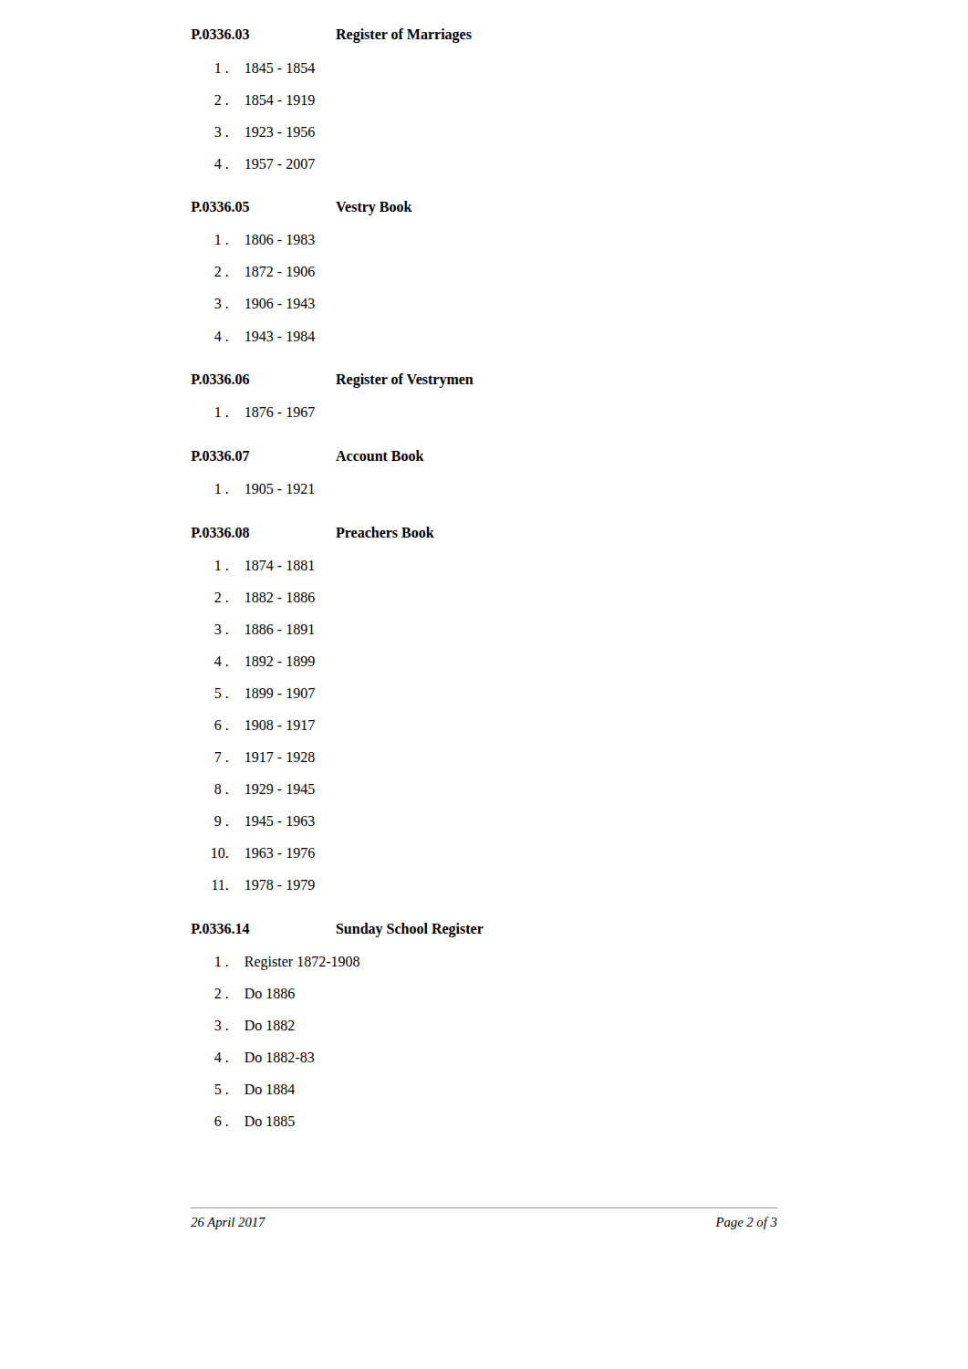P.0336.03 Register of Marriages
1 . 1845 - 1854
2 . 1854 - 1919
3 . 1923 - 1956
4 . 1957 - 2007
P.0336.05 Vestry Book
1 . 1806 - 1983
2 . 1872 - 1906
3 . 1906 - 1943
4 . 1943 - 1984
P.0336.06 Register of Vestrymen
1 . 1876 - 1967
P.0336.07 Account Book
1 . 1905 - 1921
P.0336.08 Preachers Book
1 . 1874 - 1881
2 . 1882 - 1886
3 . 1886 - 1891
4 . 1892 - 1899
5 . 1899 - 1907
6 . 1908 - 1917
7 . 1917 - 1928
8 . 1929 - 1945
9 . 1945 - 1963
10. 1963 - 1976
11. 1978 - 1979
P.0336.14 Sunday School Register
1 . Register 1872-1908
2 . Do 1886
3 . Do 1882
4 . Do 1882-83
5 . Do 1884
6 . Do 1885
26 April 2017 Page 2 of 3